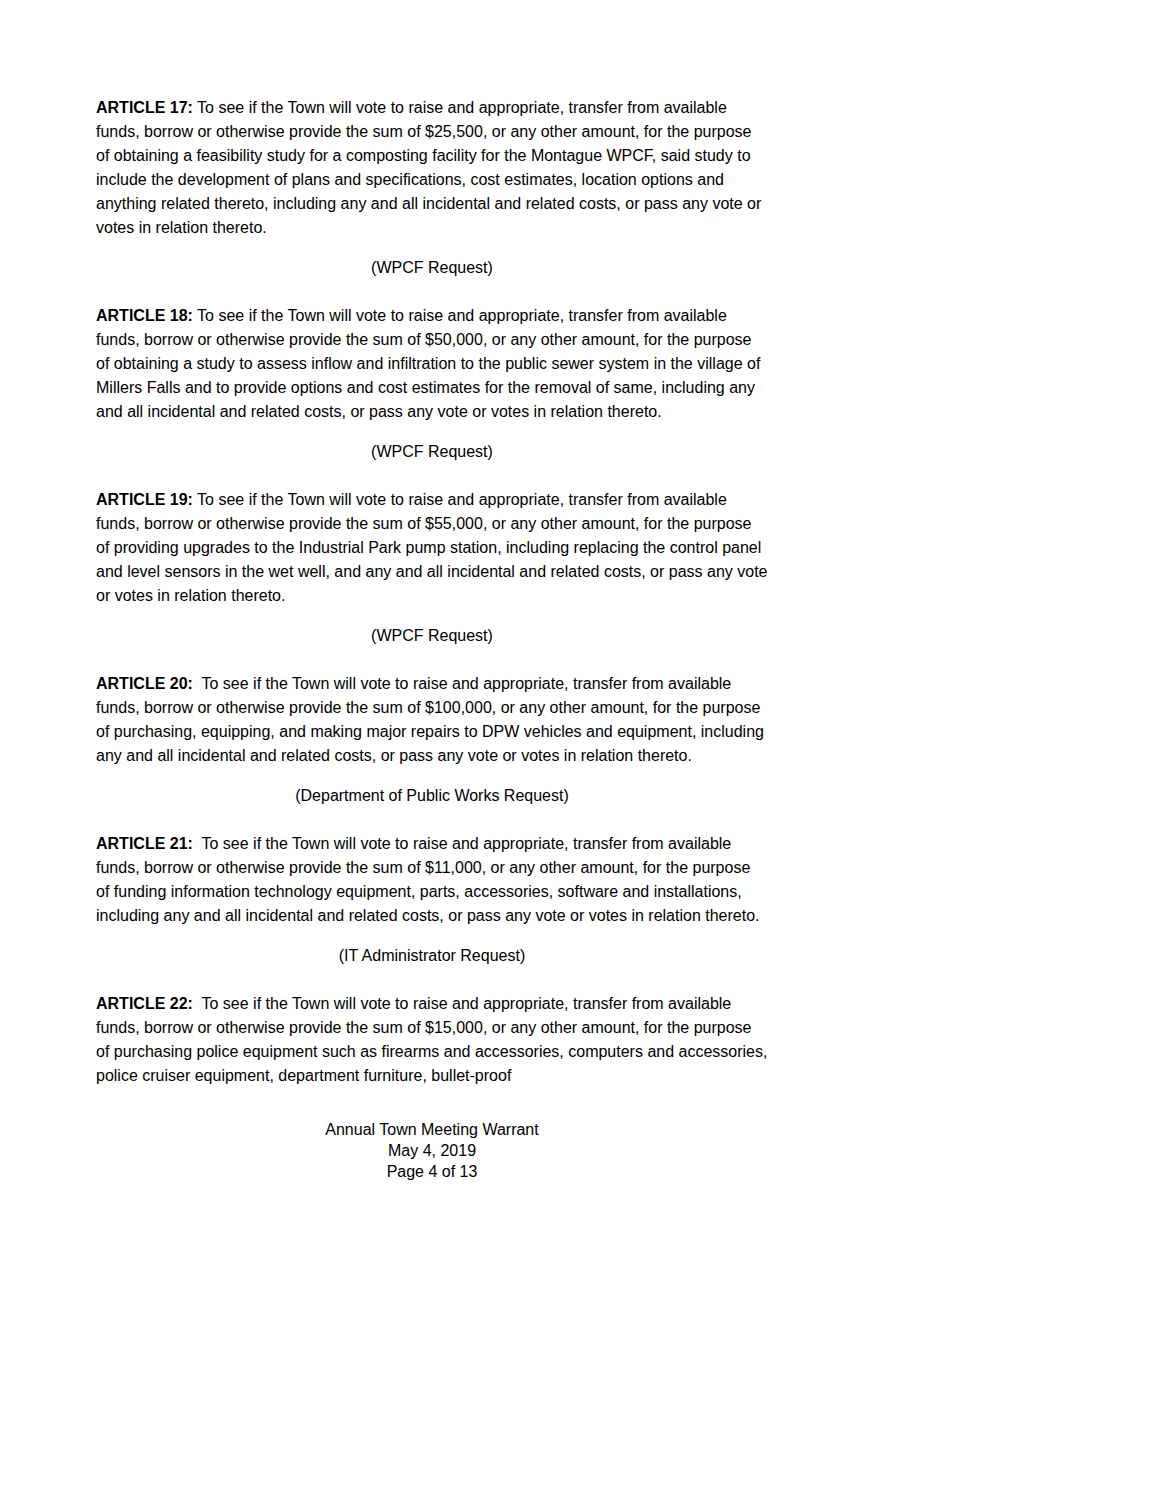ARTICLE 17: To see if the Town will vote to raise and appropriate, transfer from available funds, borrow or otherwise provide the sum of $25,500, or any other amount, for the purpose of obtaining a feasibility study for a composting facility for the Montague WPCF, said study to include the development of plans and specifications, cost estimates, location options and anything related thereto, including any and all incidental and related costs, or pass any vote or votes in relation thereto.
(WPCF Request)
ARTICLE 18: To see if the Town will vote to raise and appropriate, transfer from available funds, borrow or otherwise provide the sum of $50,000, or any other amount, for the purpose of obtaining a study to assess inflow and infiltration to the public sewer system in the village of Millers Falls and to provide options and cost estimates for the removal of same, including any and all incidental and related costs, or pass any vote or votes in relation thereto.
(WPCF Request)
ARTICLE 19: To see if the Town will vote to raise and appropriate, transfer from available funds, borrow or otherwise provide the sum of $55,000, or any other amount, for the purpose of providing upgrades to the Industrial Park pump station, including replacing the control panel and level sensors in the wet well, and any and all incidental and related costs, or pass any vote or votes in relation thereto.
(WPCF Request)
ARTICLE 20: To see if the Town will vote to raise and appropriate, transfer from available funds, borrow or otherwise provide the sum of $100,000, or any other amount, for the purpose of purchasing, equipping, and making major repairs to DPW vehicles and equipment, including any and all incidental and related costs, or pass any vote or votes in relation thereto.
(Department of Public Works Request)
ARTICLE 21: To see if the Town will vote to raise and appropriate, transfer from available funds, borrow or otherwise provide the sum of $11,000, or any other amount, for the purpose of funding information technology equipment, parts, accessories, software and installations, including any and all incidental and related costs, or pass any vote or votes in relation thereto.
(IT Administrator Request)
ARTICLE 22: To see if the Town will vote to raise and appropriate, transfer from available funds, borrow or otherwise provide the sum of $15,000, or any other amount, for the purpose of purchasing police equipment such as firearms and accessories, computers and accessories, police cruiser equipment, department furniture, bullet-proof
Annual Town Meeting Warrant
May 4, 2019
Page 4 of 13